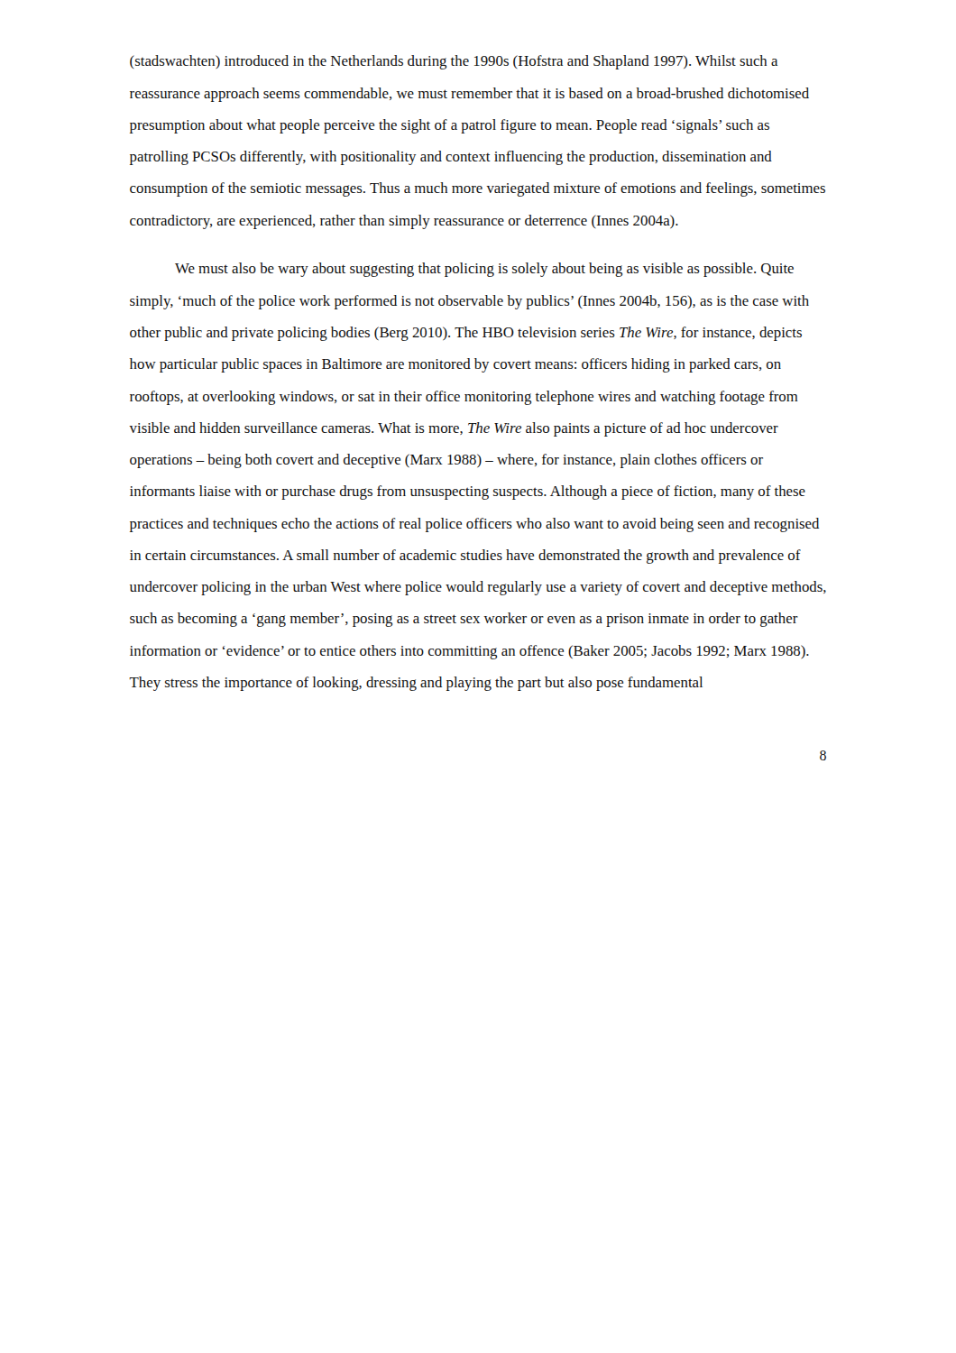(stadswachten) introduced in the Netherlands during the 1990s (Hofstra and Shapland 1997). Whilst such a reassurance approach seems commendable, we must remember that it is based on a broad-brushed dichotomised presumption about what people perceive the sight of a patrol figure to mean. People read ‘signals’ such as patrolling PCSOs differently, with positionality and context influencing the production, dissemination and consumption of the semiotic messages. Thus a much more variegated mixture of emotions and feelings, sometimes contradictory, are experienced, rather than simply reassurance or deterrence (Innes 2004a).
We must also be wary about suggesting that policing is solely about being as visible as possible. Quite simply, ‘much of the police work performed is not observable by publics’ (Innes 2004b, 156), as is the case with other public and private policing bodies (Berg 2010). The HBO television series The Wire, for instance, depicts how particular public spaces in Baltimore are monitored by covert means: officers hiding in parked cars, on rooftops, at overlooking windows, or sat in their office monitoring telephone wires and watching footage from visible and hidden surveillance cameras. What is more, The Wire also paints a picture of ad hoc undercover operations – being both covert and deceptive (Marx 1988) – where, for instance, plain clothes officers or informants liaise with or purchase drugs from unsuspecting suspects. Although a piece of fiction, many of these practices and techniques echo the actions of real police officers who also want to avoid being seen and recognised in certain circumstances. A small number of academic studies have demonstrated the growth and prevalence of undercover policing in the urban West where police would regularly use a variety of covert and deceptive methods, such as becoming a ‘gang member’, posing as a street sex worker or even as a prison inmate in order to gather information or ‘evidence’ or to entice others into committing an offence (Baker 2005; Jacobs 1992; Marx 1988). They stress the importance of looking, dressing and playing the part but also pose fundamental
8